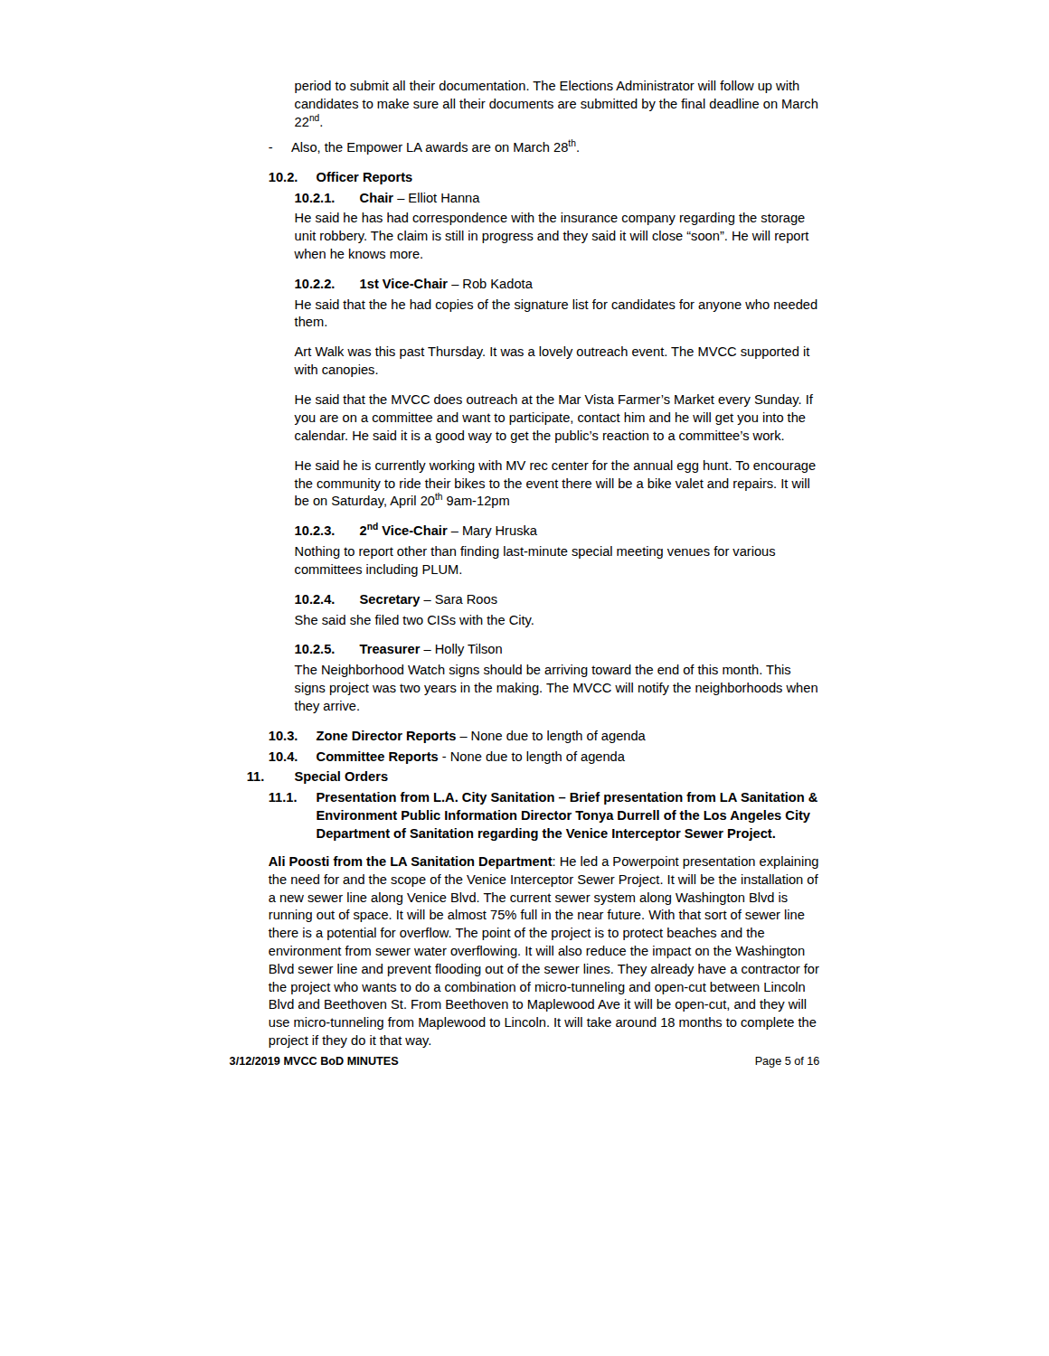period to submit all their documentation. The Elections Administrator will follow up with candidates to make sure all their documents are submitted by the final deadline on March 22nd.
- Also, the Empower LA awards are on March 28th.
10.2. Officer Reports
10.2.1. Chair – Elliot Hanna
He said he has had correspondence with the insurance company regarding the storage unit robbery. The claim is still in progress and they said it will close “soon”. He will report when he knows more.
10.2.2. 1st Vice-Chair – Rob Kadota
He said that the he had copies of the signature list for candidates for anyone who needed them.
Art Walk was this past Thursday. It was a lovely outreach event. The MVCC supported it with canopies.
He said that the MVCC does outreach at the Mar Vista Farmer’s Market every Sunday. If you are on a committee and want to participate, contact him and he will get you into the calendar. He said it is a good way to get the public’s reaction to a committee’s work.
He said he is currently working with MV rec center for the annual egg hunt. To encourage the community to ride their bikes to the event there will be a bike valet and repairs. It will be on Saturday, April 20th 9am-12pm
10.2.3. 2nd Vice-Chair – Mary Hruska
Nothing to report other than finding last-minute special meeting venues for various committees including PLUM.
10.2.4. Secretary – Sara Roos
She said she filed two CISs with the City.
10.2.5. Treasurer – Holly Tilson
The Neighborhood Watch signs should be arriving toward the end of this month. This signs project was two years in the making. The MVCC will notify the neighborhoods when they arrive.
10.3. Zone Director Reports – None due to length of agenda
10.4. Committee Reports - None due to length of agenda
11. Special Orders
11.1. Presentation from L.A. City Sanitation – Brief presentation from LA Sanitation & Environment Public Information Director Tonya Durrell of the Los Angeles City Department of Sanitation regarding the Venice Interceptor Sewer Project.
Ali Poosti from the LA Sanitation Department: He led a Powerpoint presentation explaining the need for and the scope of the Venice Interceptor Sewer Project. It will be the installation of a new sewer line along Venice Blvd. The current sewer system along Washington Blvd is running out of space. It will be almost 75% full in the near future. With that sort of sewer line there is a potential for overflow. The point of the project is to protect beaches and the environment from sewer water overflowing. It will also reduce the impact on the Washington Blvd sewer line and prevent flooding out of the sewer lines. They already have a contractor for the project who wants to do a combination of micro-tunneling and open-cut between Lincoln Blvd and Beethoven St. From Beethoven to Maplewood Ave it will be open-cut, and they will use micro-tunneling from Maplewood to Lincoln. It will take around 18 months to complete the project if they do it that way.
3/12/2019 MVCC BoD MINUTES Page 5 of 16